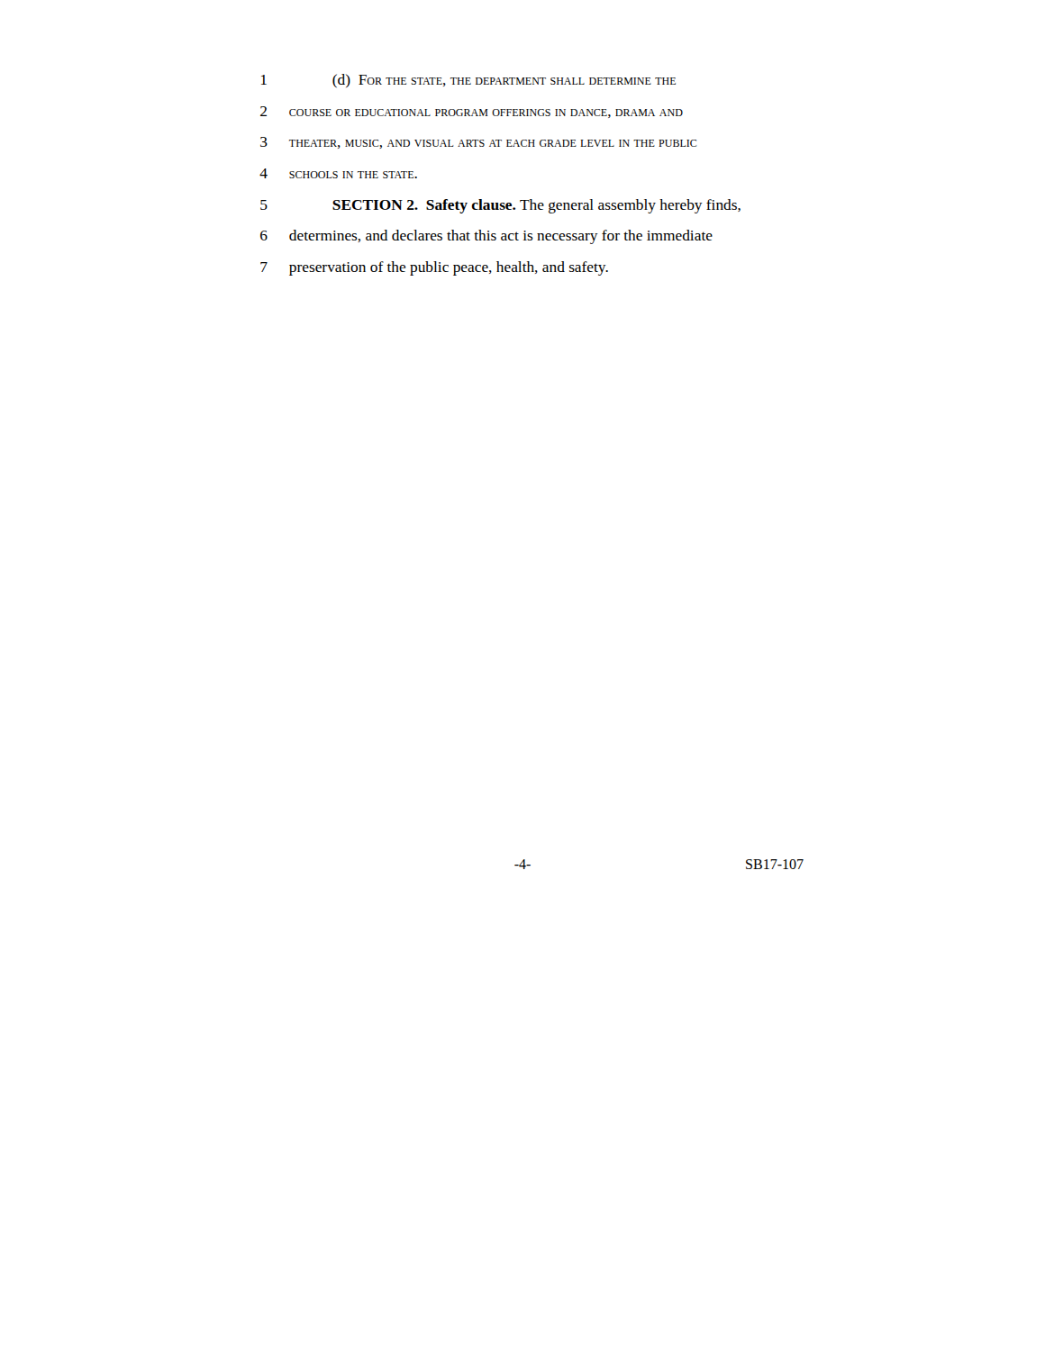1 (d) For the state, the department shall determine the
2 course or educational program offerings in dance, drama and
3 theater, music, and visual arts at each grade level in the public
4 schools in the state.
5 SECTION 2. Safety clause. The general assembly hereby finds,
6 determines, and declares that this act is necessary for the immediate
7 preservation of the public peace, health, and safety.
-4-
SB17-107